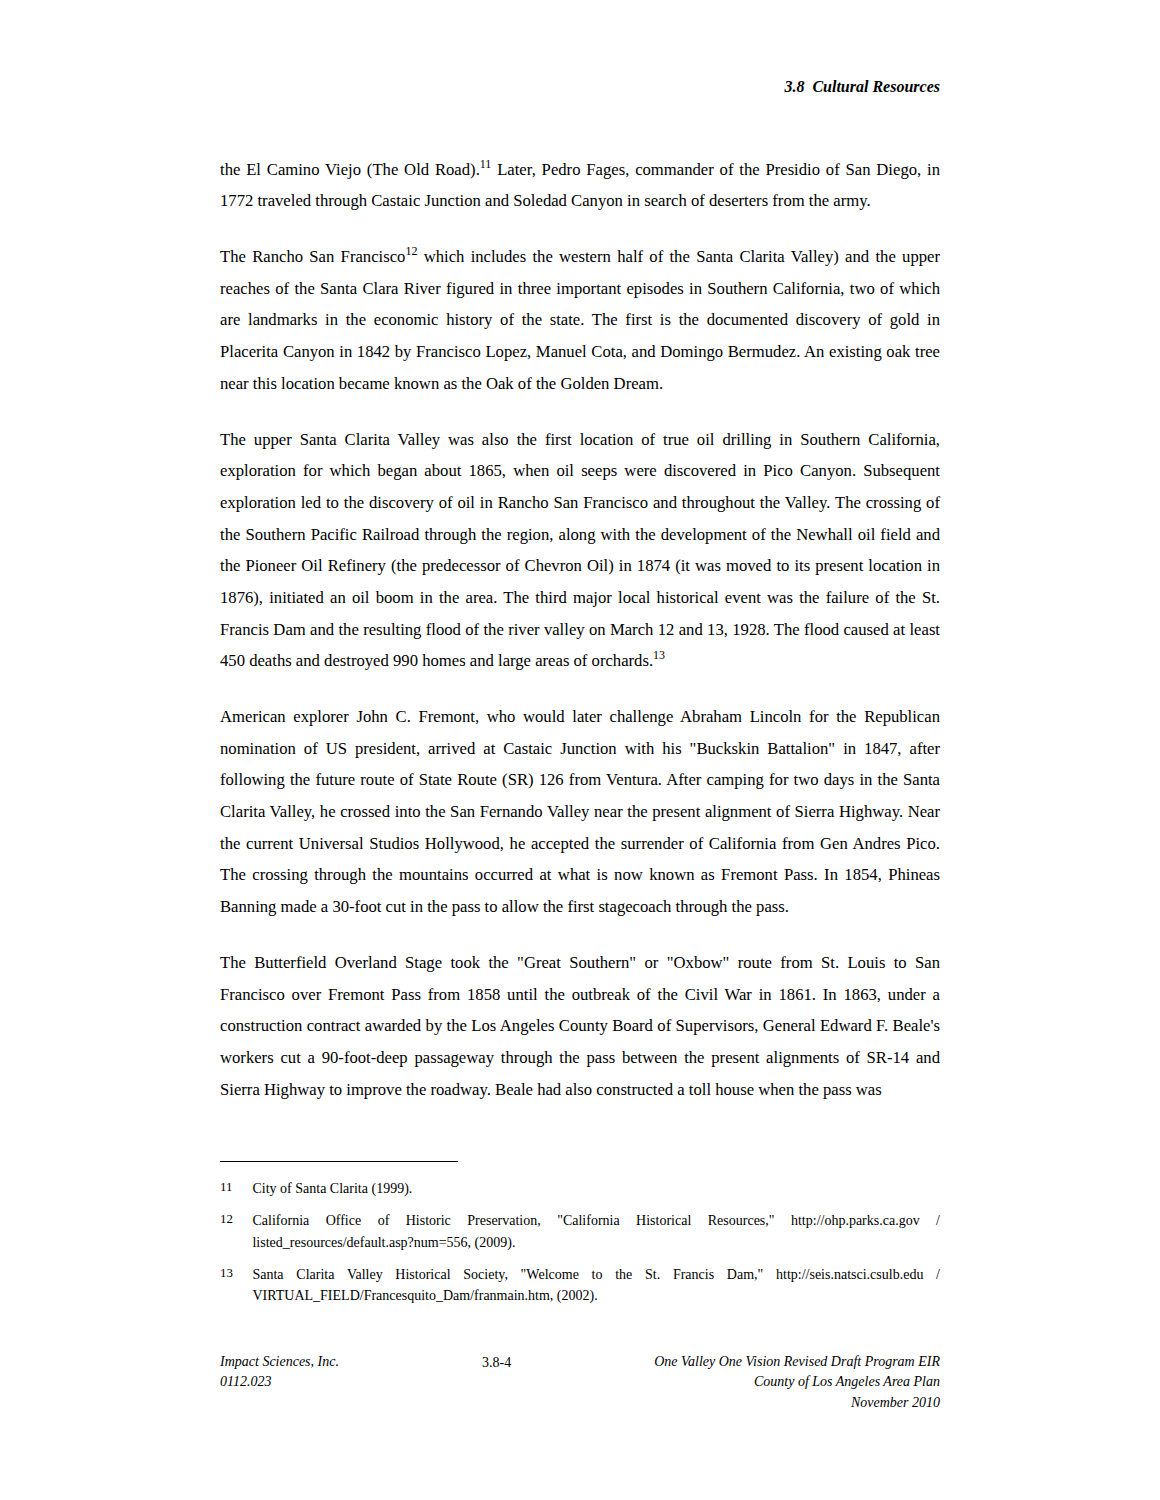3.8 Cultural Resources
the El Camino Viejo (The Old Road).11 Later, Pedro Fages, commander of the Presidio of San Diego, in 1772 traveled through Castaic Junction and Soledad Canyon in search of deserters from the army.
The Rancho San Francisco12 which includes the western half of the Santa Clarita Valley) and the upper reaches of the Santa Clara River figured in three important episodes in Southern California, two of which are landmarks in the economic history of the state. The first is the documented discovery of gold in Placerita Canyon in 1842 by Francisco Lopez, Manuel Cota, and Domingo Bermudez. An existing oak tree near this location became known as the Oak of the Golden Dream.
The upper Santa Clarita Valley was also the first location of true oil drilling in Southern California, exploration for which began about 1865, when oil seeps were discovered in Pico Canyon. Subsequent exploration led to the discovery of oil in Rancho San Francisco and throughout the Valley. The crossing of the Southern Pacific Railroad through the region, along with the development of the Newhall oil field and the Pioneer Oil Refinery (the predecessor of Chevron Oil) in 1874 (it was moved to its present location in 1876), initiated an oil boom in the area. The third major local historical event was the failure of the St. Francis Dam and the resulting flood of the river valley on March 12 and 13, 1928. The flood caused at least 450 deaths and destroyed 990 homes and large areas of orchards.13
American explorer John C. Fremont, who would later challenge Abraham Lincoln for the Republican nomination of US president, arrived at Castaic Junction with his "Buckskin Battalion" in 1847, after following the future route of State Route (SR) 126 from Ventura. After camping for two days in the Santa Clarita Valley, he crossed into the San Fernando Valley near the present alignment of Sierra Highway. Near the current Universal Studios Hollywood, he accepted the surrender of California from Gen Andres Pico. The crossing through the mountains occurred at what is now known as Fremont Pass. In 1854, Phineas Banning made a 30-foot cut in the pass to allow the first stagecoach through the pass.
The Butterfield Overland Stage took the "Great Southern" or "Oxbow" route from St. Louis to San Francisco over Fremont Pass from 1858 until the outbreak of the Civil War in 1861. In 1863, under a construction contract awarded by the Los Angeles County Board of Supervisors, General Edward F. Beale's workers cut a 90-foot-deep passageway through the pass between the present alignments of SR-14 and Sierra Highway to improve the roadway. Beale had also constructed a toll house when the pass was
City of Santa Clarita (1999).
California Office of Historic Preservation, "California Historical Resources," http://ohp.parks.ca.gov / listed_resources/default.asp?num=556, (2009).
Santa Clarita Valley Historical Society, "Welcome to the St. Francis Dam," http://seis.natsci.csulb.edu / VIRTUAL_FIELD/Francesquito_Dam/franmain.htm, (2002).
Impact Sciences, Inc.
0112.023
3.8-4
One Valley One Vision Revised Draft Program EIR
County of Los Angeles Area Plan
November 2010